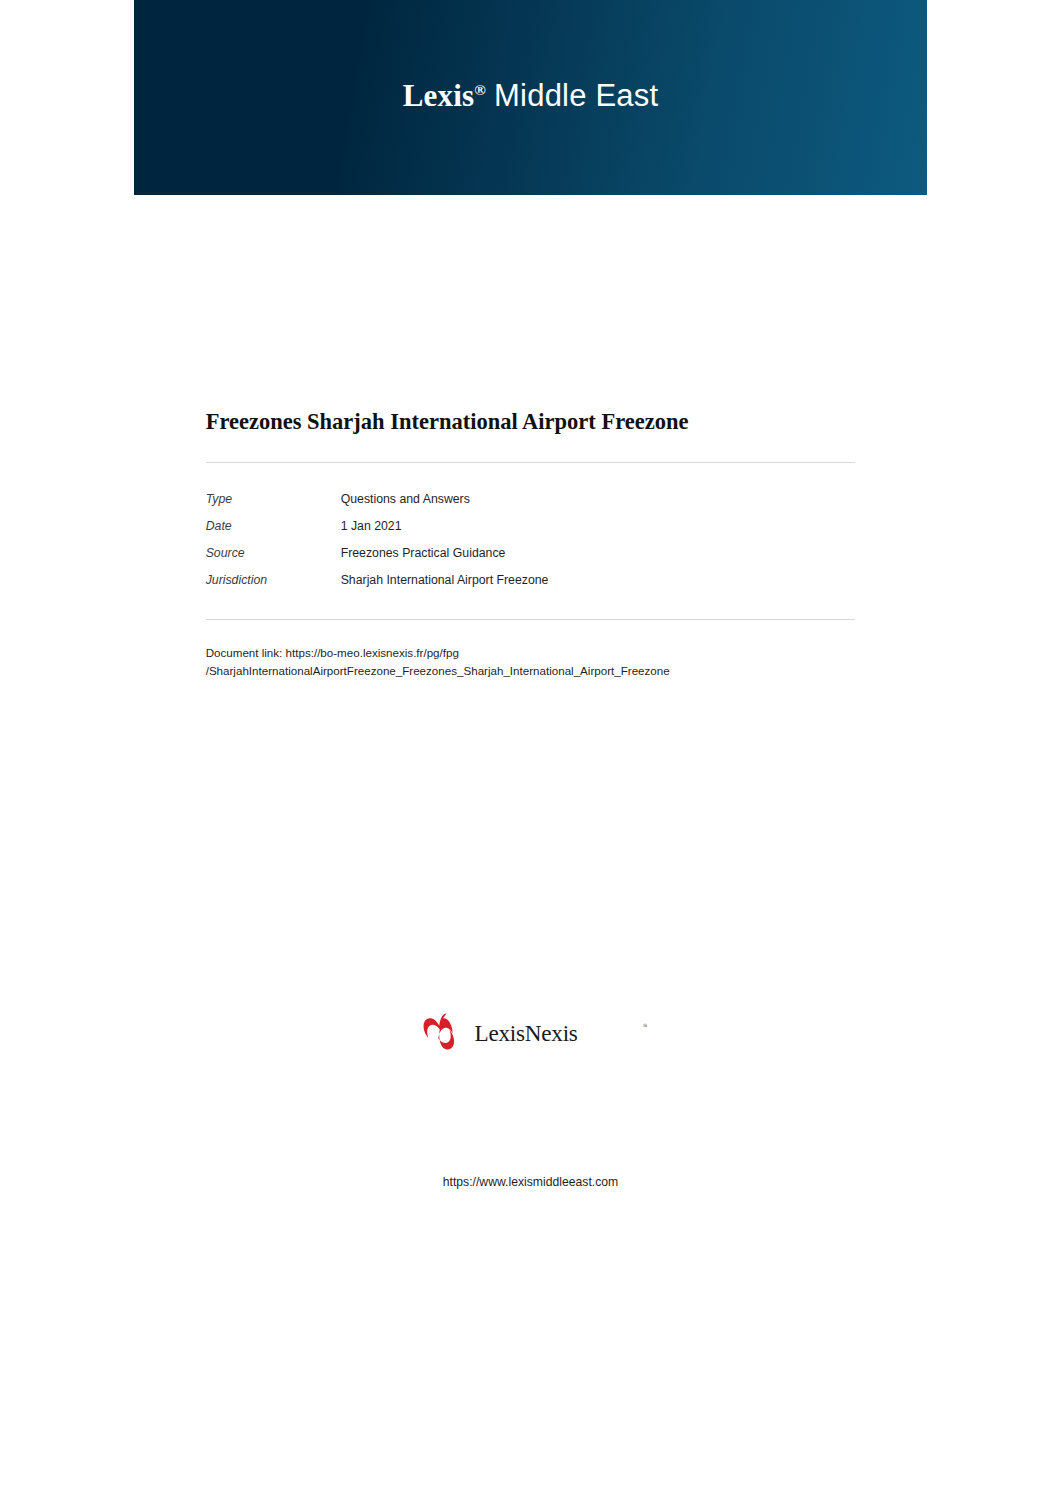Lexis® Middle East
Freezones Sharjah International Airport Freezone
| Type | Questions and Answers |
| Date | 1 Jan 2021 |
| Source | Freezones Practical Guidance |
| Jurisdiction | Sharjah International Airport Freezone |
Document link: https://bo-meo.lexisnexis.fr/pg/fpg
/SharjahInternationalAirportFreezone_Freezones_Sharjah_International_Airport_Freezone
LexisNexis ®
https://www.lexismiddleeast.com